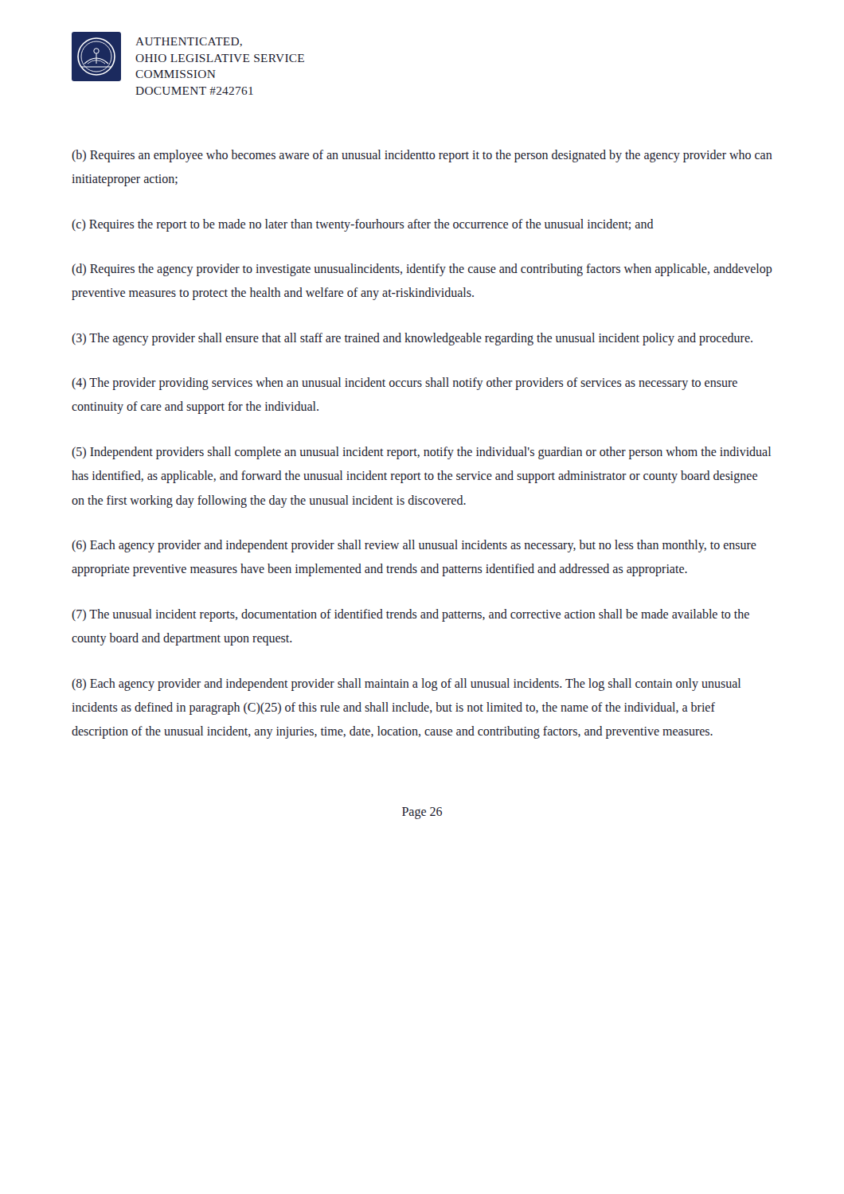AUTHENTICATED,
OHIO LEGISLATIVE SERVICE
COMMISSION
DOCUMENT #242761
(b) Requires an employee who becomes aware of an unusual incidentto report it to the person designated by the agency provider who can initiateproper action;
(c) Requires the report to be made no later than twenty-fourhours after the occurrence of the unusual incident; and
(d) Requires the agency provider to investigate unusualincidents, identify the cause and contributing factors when applicable, anddevelop preventive measures to protect the health and welfare of any at-riskindividuals.
(3) The agency provider shall ensure that all staff are trained and knowledgeable regarding the unusual incident policy and procedure.
(4) The provider providing services when an unusual incident occurs shall notify other providers of services as necessary to ensure continuity of care and support for the individual.
(5) Independent providers shall complete an unusual incident report, notify the individual's guardian or other person whom the individual has identified, as applicable, and forward the unusual incident report to the service and support administrator or county board designee on the first working day following the day the unusual incident is discovered.
(6) Each agency provider and independent provider shall review all unusual incidents as necessary, but no less than monthly, to ensure appropriate preventive measures have been implemented and trends and patterns identified and addressed as appropriate.
(7) The unusual incident reports, documentation of identified trends and patterns, and corrective action shall be made available to the county board and department upon request.
(8) Each agency provider and independent provider shall maintain a log of all unusual incidents. The log shall contain only unusual incidents as defined in paragraph (C)(25) of this rule and shall include, but is not limited to, the name of the individual, a brief description of the unusual incident, any injuries, time, date, location, cause and contributing factors, and preventive measures.
Page 26